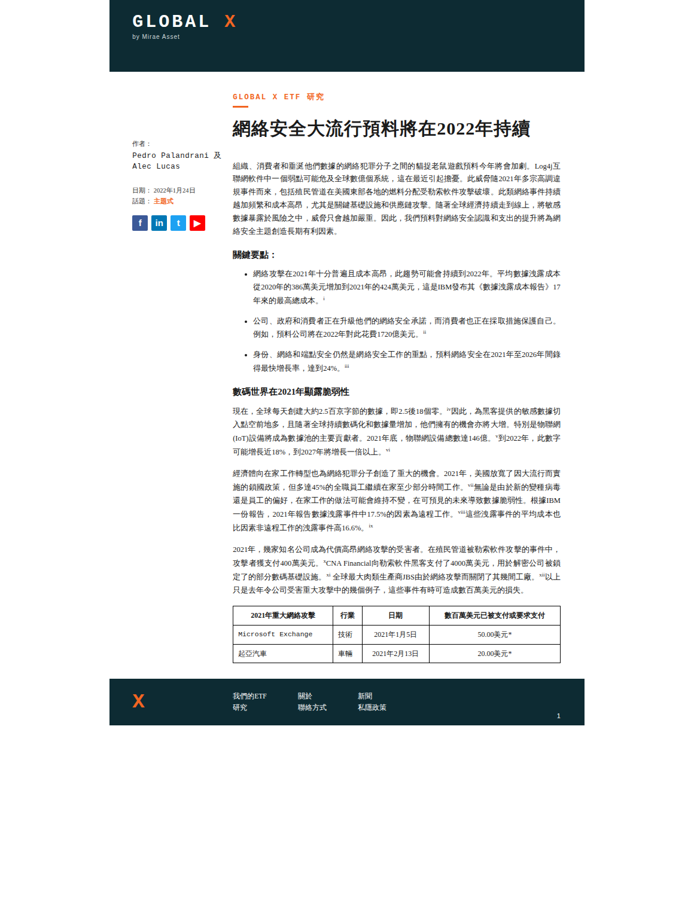GLOBAL X
by Mirae Asset
作者：
Pedro Palandrani 及
Alec Lucas
日期： 2022年1月24日
話題： 主題式
f in t ▶
GLOBAL X ETF 研究
網絡安全大流行預料將在2022年持續
組織、消費者和垂涎他們數據的網絡犯罪分子之間的貓捉老鼠遊戲預料今年將會加劇。Log4j互聯網軟件中一個弱點可能危及全球數億個系統，這在最近引起擔憂。此威脅隨2021年多宗高調違規事件而來，包括殖民管道在美國東部各地的燃料分配受勒索軟件攻擊破壞。此類網絡事件持續越加頻繁和成本高昂，尤其是關鍵基礎設施和供應鏈攻擊。隨著全球經濟持續走到線上，將敏感數據暴露於風險之中，威脅只會越加嚴重。因此，我們預料對網絡安全認識和支出的提升將為網絡安全主題創造長期有利因素。
關鍵要點：
網絡攻擊在2021年十分普遍且成本高昂，此趨勢可能會持續到2022年。平均數據洩露成本從2020年的386萬美元增加到2021年的424萬美元，這是IBM發布其《數據洩露成本報告》17年來的最高總成本。i
公司、政府和消費者正在升級他們的網絡安全承諾，而消費者也正在採取措施保護自己。例如，預料公司將在2022年對此花費1720億美元。ii
身份、網絡和端點安全仍然是網絡安全工作的重點，預料網絡安全在2021年至2026年間錄得最快增長率，達到24%。iii
數碼世界在2021年顯露脆弱性
現在，全球每天創建大約2.5百京字節的數據，即2.5後18個零。iv因此，為黑客提供的敏感數據切入點空前地多，且隨著全球持續數碼化和數據量增加，他們擁有的機會亦將大增。特別是物聯網(IoT)設備將成為數據池的主要貢獻者。2021年底，物聯網設備總數達146億。v到2022年，此數字可能增長近18%，到2027年將增長一倍以上。vi
經濟體向在家工作轉型也為網絡犯罪分子創造了重大的機會。2021年，美國放寬了因大流行而實施的鎖國政策，但多達45%的全職員工繼續在家至少部分時間工作。vii無論是由於新的變種病毒還是員工的偏好，在家工作的做法可能會維持不變，在可預見的未來導致數據脆弱性。根據IBM一份報告，2021年報告數據洩露事件中17.5%的因素為遠程工作。viii這些洩露事件的平均成本也比因素非遠程工作的洩露事件高16.6%。ix
2021年，幾家知名公司成為代價高昂網絡攻擊的受害者。在殖民管道被勒索軟件攻擊的事件中，攻擊者獲支付400萬美元。xCNA Financial向勒索軟件黑客支付了4000萬美元，用於解密公司被鎖定了的部分數碼基礎設施。xi 全球最大肉類生產商JBS由於網絡攻擊而關閉了其幾間工廠。xii以上只是去年令公司受害重大攻擊中的幾個例子，這些事件有時可造成數百萬美元的損失。
| 2021年重大網絡攻擊 | 行業 | 日期 | 數百萬美元已被支付或要求支付 |
| --- | --- | --- | --- |
| Microsoft Exchange | 技術 | 2021年1月5日 | 50.00美元* |
| 起亞汽車 | 車輛 | 2021年2月13日 | 20.00美元* |
X
我們的ETF
研究
關於
聯絡方式
新聞
私隱政策
1